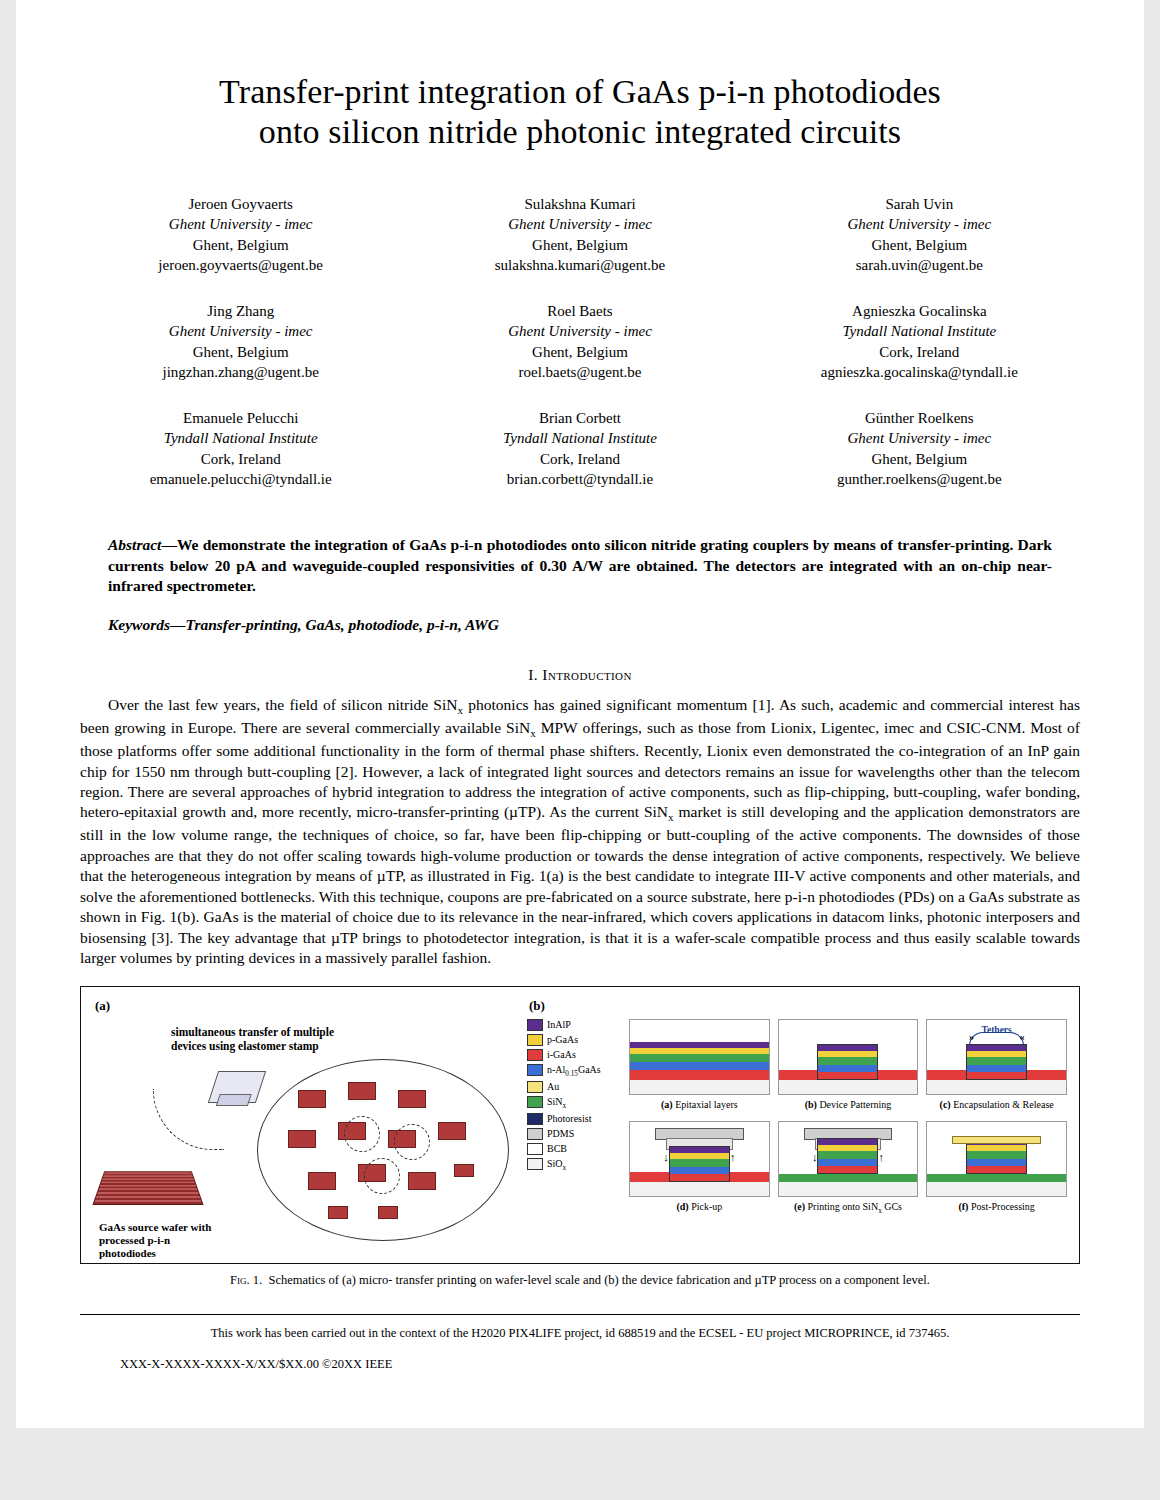Transfer-print integration of GaAs p-i-n photodiodes
onto silicon nitride photonic integrated circuits
Jeroen Goyvaerts
Ghent University - imec
Ghent, Belgium
jeroen.goyvaerts@ugent.be
Sulakshna Kumari
Ghent University - imec
Ghent, Belgium
sulakshna.kumari@ugent.be
Sarah Uvin
Ghent University - imec
Ghent, Belgium
sarah.uvin@ugent.be
Jing Zhang
Ghent University - imec
Ghent, Belgium
jingzhan.zhang@ugent.be
Roel Baets
Ghent University - imec
Ghent, Belgium
roel.baets@ugent.be
Agnieszka Gocalinska
Tyndall National Institute
Cork, Ireland
agnieszka.gocalinska@tyndall.ie
Emanuele Pelucchi
Tyndall National Institute
Cork, Ireland
emanuele.pelucchi@tyndall.ie
Brian Corbett
Tyndall National Institute
Cork, Ireland
brian.corbett@tyndall.ie
Günther Roelkens
Ghent University - imec
Ghent, Belgium
gunther.roelkens@ugent.be
Abstract—We demonstrate the integration of GaAs p-i-n photodiodes onto silicon nitride grating couplers by means of transfer-printing. Dark currents below 20 pA and waveguide-coupled responsivities of 0.30 A/W are obtained. The detectors are integrated with an on-chip near-infrared spectrometer.
Keywords—Transfer-printing, GaAs, photodiode, p-i-n, AWG
I. Introduction
Over the last few years, the field of silicon nitride SiNx photonics has gained significant momentum [1]. As such, academic and commercial interest has been growing in Europe. There are several commercially available SiNx MPW offerings, such as those from Lionix, Ligentec, imec and CSIC-CNM. Most of those platforms offer some additional functionality in the form of thermal phase shifters. Recently, Lionix even demonstrated the co-integration of an InP gain chip for 1550 nm through butt-coupling [2]. However, a lack of integrated light sources and detectors remains an issue for wavelengths other than the telecom region. There are several approaches of hybrid integration to address the integration of active components, such as flip-chipping, butt-coupling, wafer bonding, hetero-epitaxial growth and, more recently, micro-transfer-printing (µTP). As the current SiNx market is still developing and the application demonstrators are still in the low volume range, the techniques of choice, so far, have been flip-chipping or butt-coupling of the active components. The downsides of those approaches are that they do not offer scaling towards high-volume production or towards the dense integration of active components, respectively. We believe that the heterogeneous integration by means of µTP, as illustrated in Fig. 1(a) is the best candidate to integrate III-V active components and other materials, and solve the aforementioned bottlenecks. With this technique, coupons are pre-fabricated on a source substrate, here p-i-n photodiodes (PDs) on a GaAs substrate as shown in Fig. 1(b). GaAs is the material of choice due to its relevance in the near-infrared, which covers applications in datacom links, photonic interposers and biosensing [3]. The key advantage that µTP brings to photodetector integration, is that it is a wafer-scale compatible process and thus easily scalable towards larger volumes by printing devices in a massively parallel fashion.
(a)
simultaneous transfer of multiple
devices using elastomer stamp
target SiNx wafer
GaAs source wafer with
processed p-i-n photodiodes
(b)
InAlP p-GaAs i-GaAs n-Al0.15GaAs Au SiNx Photoresist PDMS BCB SiOx
(a) Epitaxial layers
(b) Device Patterning
Tethers
»
«
(c) Encapsulation & Release
↓
↑
(d) Pick-up
↓
↑
(e) Printing onto SiNx GCs
(f) Post-Processing
Fig. 1. Schematics of (a) micro- transfer printing on wafer-level scale and (b) the device fabrication and µTP process on a component level.
This work has been carried out in the context of the H2020 PIX4LIFE project, id 688519 and the ECSEL - EU project MICROPRINCE, id 737465.
XXX-X-XXXX-XXXX-X/XX/$XX.00 ©20XX IEEE